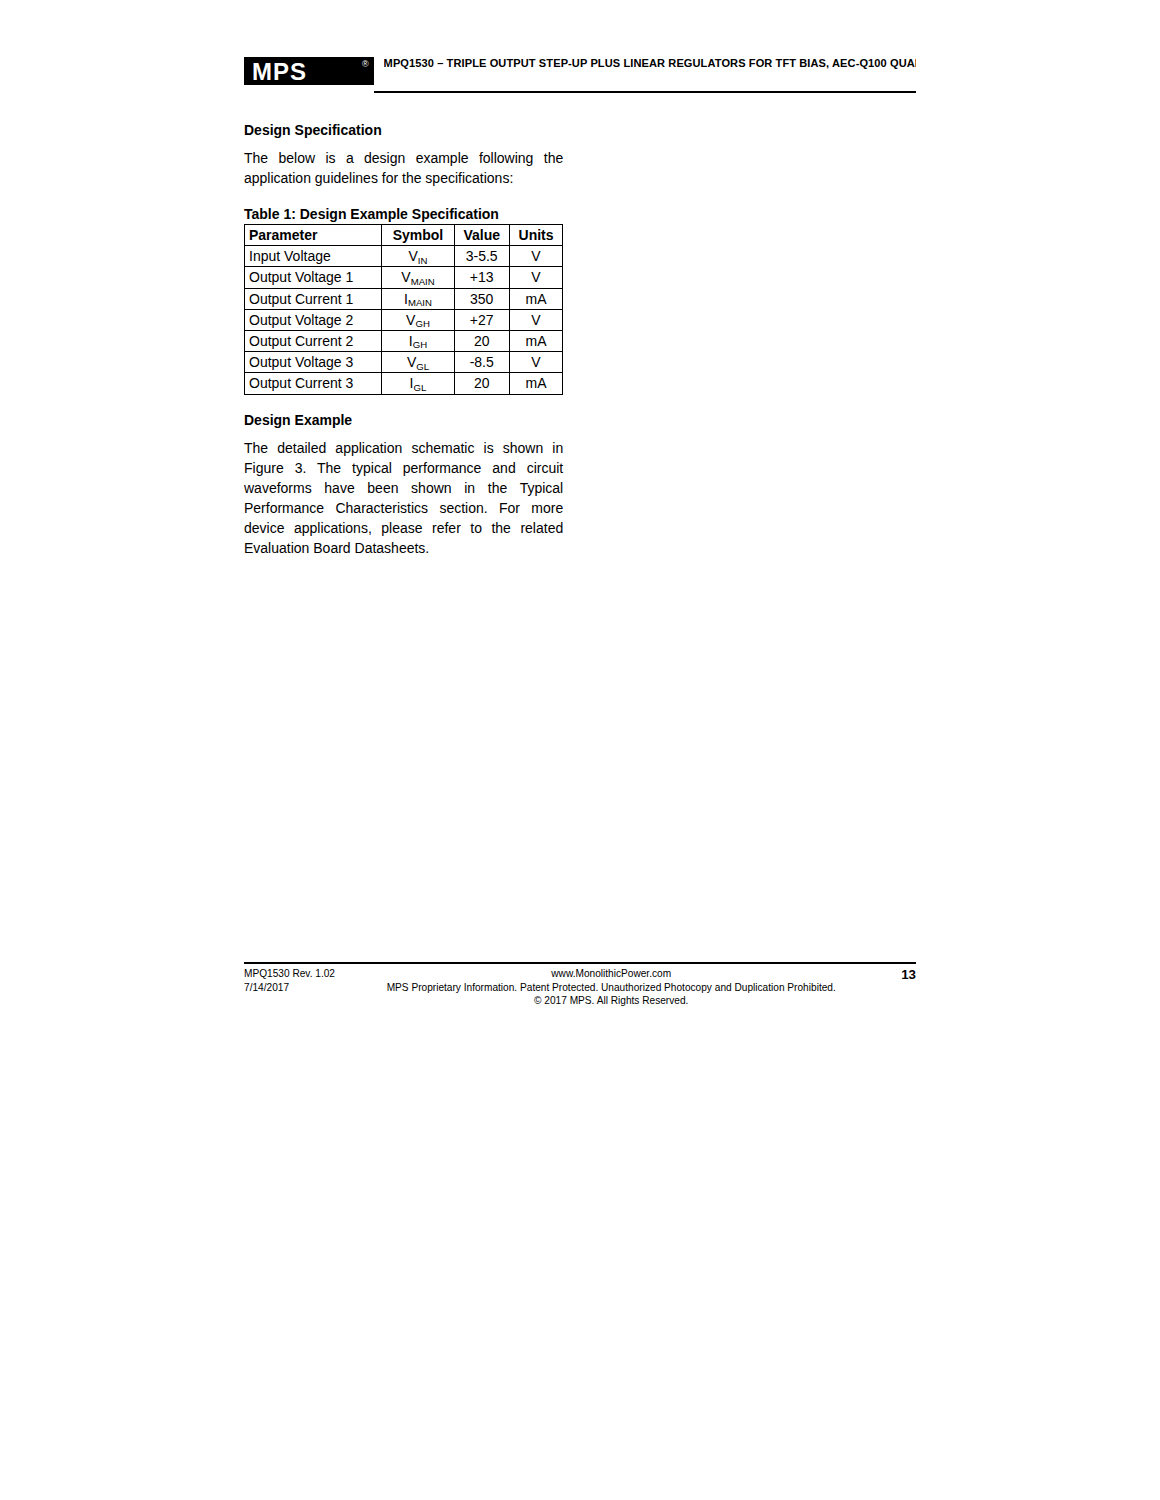MPS ®
MPQ1530 – TRIPLE OUTPUT STEP-UP PLUS LINEAR REGULATORS FOR TFT BIAS, AEC-Q100 QUALIFIED
Design Specification
The below is a design example following the application guidelines for the specifications:
Table 1: Design Example Specification
| Parameter | Symbol | Value | Units |
| --- | --- | --- | --- |
| Input Voltage | V IN | 3-5.5 | V |
| Output Voltage 1 | V MAIN | +13 | V |
| Output Current 1 | I MAIN | 350 | mA |
| Output Voltage 2 | V GH | +27 | V |
| Output Current 2 | I GH | 20 | mA |
| Output Voltage 3 | V GL | -8.5 | V |
| Output Current 3 | I GL | 20 | mA |
Design Example
The detailed application schematic is shown in Figure 3. The typical performance and circuit waveforms have been shown in the Typical Performance Characteristics section. For more device applications, please refer to the related Evaluation Board Datasheets.
MPQ1530 Rev. 1.02
7/14/2017
www.MonolithicPower.com
MPS Proprietary Information. Patent Protected. Unauthorized Photocopy and Duplication Prohibited.
© 2017 MPS. All Rights Reserved.
13